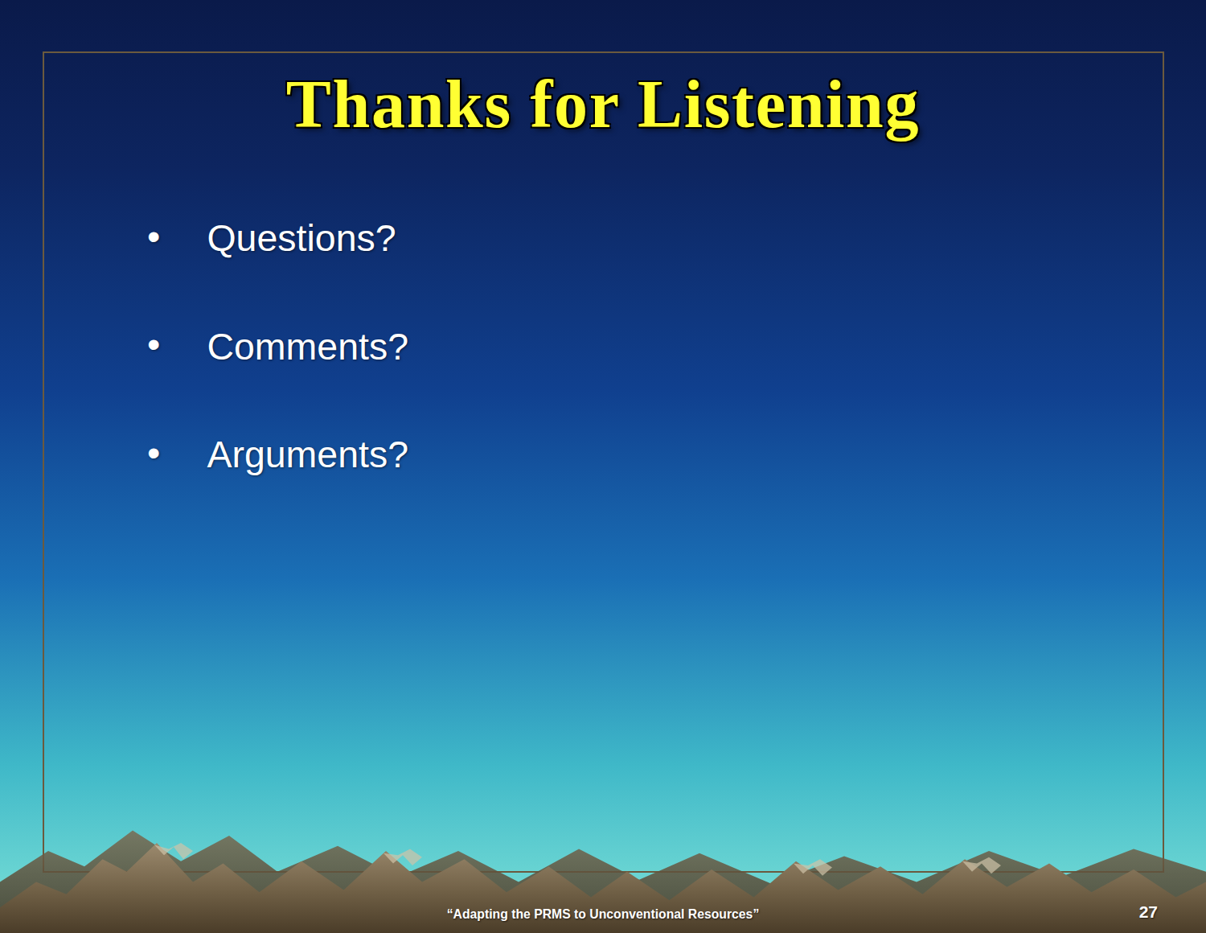Thanks for Listening
Questions?
Comments?
Arguments?
“Adapting the PRMS to Unconventional Resources” 27